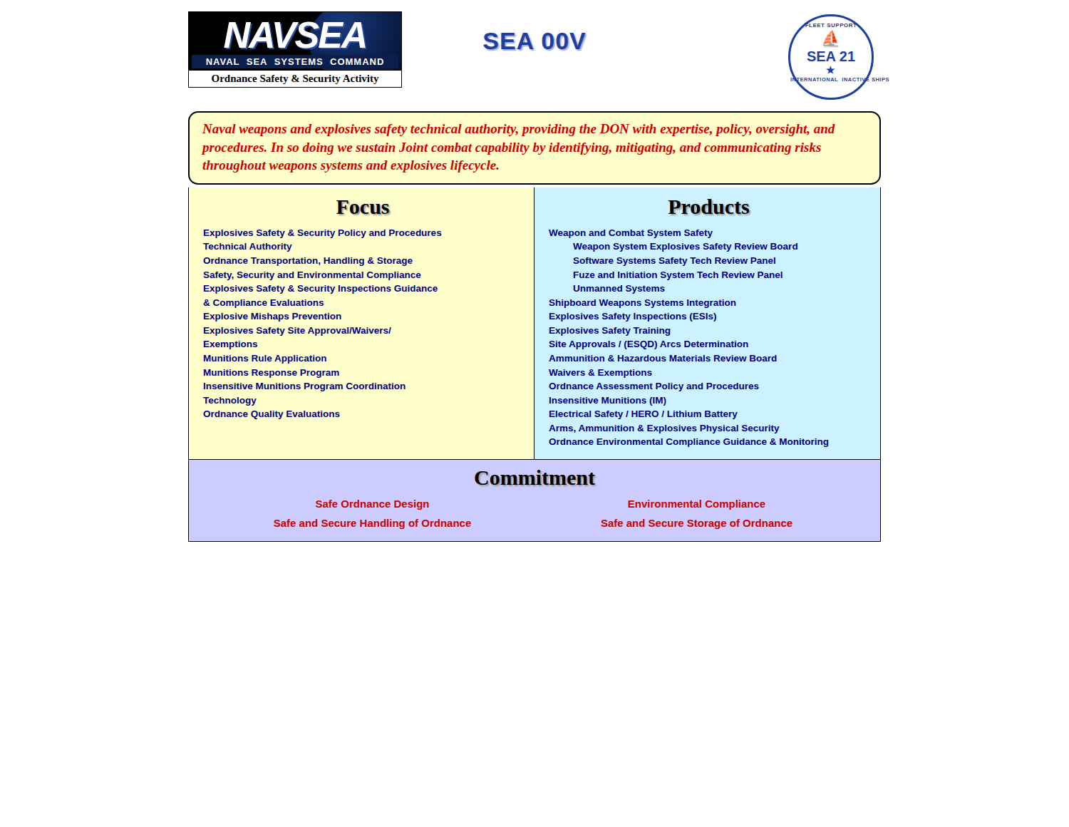NAVSEA
NAVAL SEA SYSTEMS COMMAND
Ordnance Safety & Security Activity
SEA 00V
FLEET SUPPORT
⛵
SEA 21
★
INTERNATIONAL INACTIVE SHIPS
Naval weapons and explosives safety technical authority, providing the DON with expertise, policy, oversight, and procedures. In so doing we sustain Joint combat capability by identifying, mitigating, and communicating risks throughout weapons systems and explosives lifecycle.
Focus
Explosives Safety & Security Policy and Procedures
Technical Authority
Ordnance Transportation, Handling & Storage
Safety, Security and Environmental Compliance
Explosives Safety & Security Inspections Guidance
& Compliance Evaluations
Explosive Mishaps Prevention
Explosives Safety Site Approval/Waivers/
Exemptions
Munitions Rule Application
Munitions Response Program
Insensitive Munitions Program Coordination
Technology
Ordnance Quality Evaluations
Products
Weapon and Combat System Safety
Weapon System Explosives Safety Review Board
Software Systems Safety Tech Review Panel
Fuze and Initiation System Tech Review Panel
Unmanned Systems
Shipboard Weapons Systems Integration
Explosives Safety Inspections (ESIs)
Explosives Safety Training
Site Approvals / (ESQD) Arcs Determination
Ammunition & Hazardous Materials Review Board
Waivers & Exemptions
Ordnance Assessment Policy and Procedures
Insensitive Munitions (IM)
Electrical Safety / HERO / Lithium Battery
Arms, Ammunition & Explosives Physical Security
Ordnance Environmental Compliance Guidance & Monitoring
Commitment
Safe Ordnance Design Environmental Compliance
Safe and Secure Handling of Ordnance Safe and Secure Storage of Ordnance